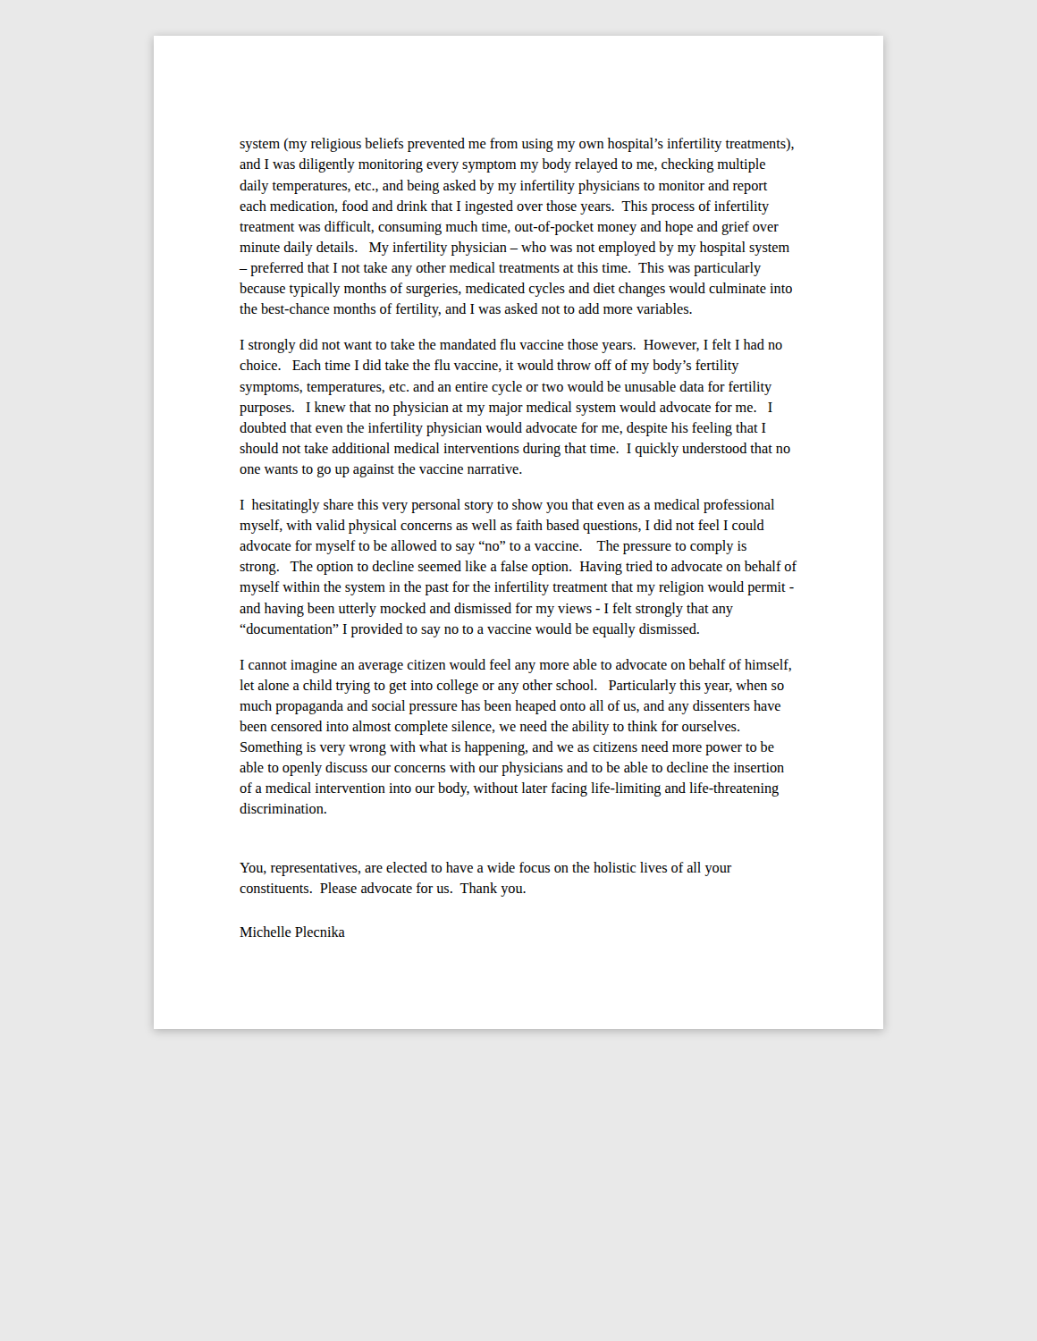system (my religious beliefs prevented me from using my own hospital’s infertility treatments), and I was diligently monitoring every symptom my body relayed to me, checking multiple daily temperatures, etc., and being asked by my infertility physicians to monitor and report each medication, food and drink that I ingested over those years. This process of infertility treatment was difficult, consuming much time, out-of-pocket money and hope and grief over minute daily details. My infertility physician – who was not employed by my hospital system – preferred that I not take any other medical treatments at this time. This was particularly because typically months of surgeries, medicated cycles and diet changes would culminate into the best-chance months of fertility, and I was asked not to add more variables.
I strongly did not want to take the mandated flu vaccine those years. However, I felt I had no choice. Each time I did take the flu vaccine, it would throw off of my body’s fertility symptoms, temperatures, etc. and an entire cycle or two would be unusable data for fertility purposes. I knew that no physician at my major medical system would advocate for me. I doubted that even the infertility physician would advocate for me, despite his feeling that I should not take additional medical interventions during that time. I quickly understood that no one wants to go up against the vaccine narrative.
I hesitatingly share this very personal story to show you that even as a medical professional myself, with valid physical concerns as well as faith based questions, I did not feel I could advocate for myself to be allowed to say “no” to a vaccine. The pressure to comply is strong. The option to decline seemed like a false option. Having tried to advocate on behalf of myself within the system in the past for the infertility treatment that my religion would permit - and having been utterly mocked and dismissed for my views - I felt strongly that any “documentation” I provided to say no to a vaccine would be equally dismissed.
I cannot imagine an average citizen would feel any more able to advocate on behalf of himself, let alone a child trying to get into college or any other school. Particularly this year, when so much propaganda and social pressure has been heaped onto all of us, and any dissenters have been censored into almost complete silence, we need the ability to think for ourselves. Something is very wrong with what is happening, and we as citizens need more power to be able to openly discuss our concerns with our physicians and to be able to decline the insertion of a medical intervention into our body, without later facing life-limiting and life-threatening discrimination.
You, representatives, are elected to have a wide focus on the holistic lives of all your constituents. Please advocate for us. Thank you.
Michelle Plecnika